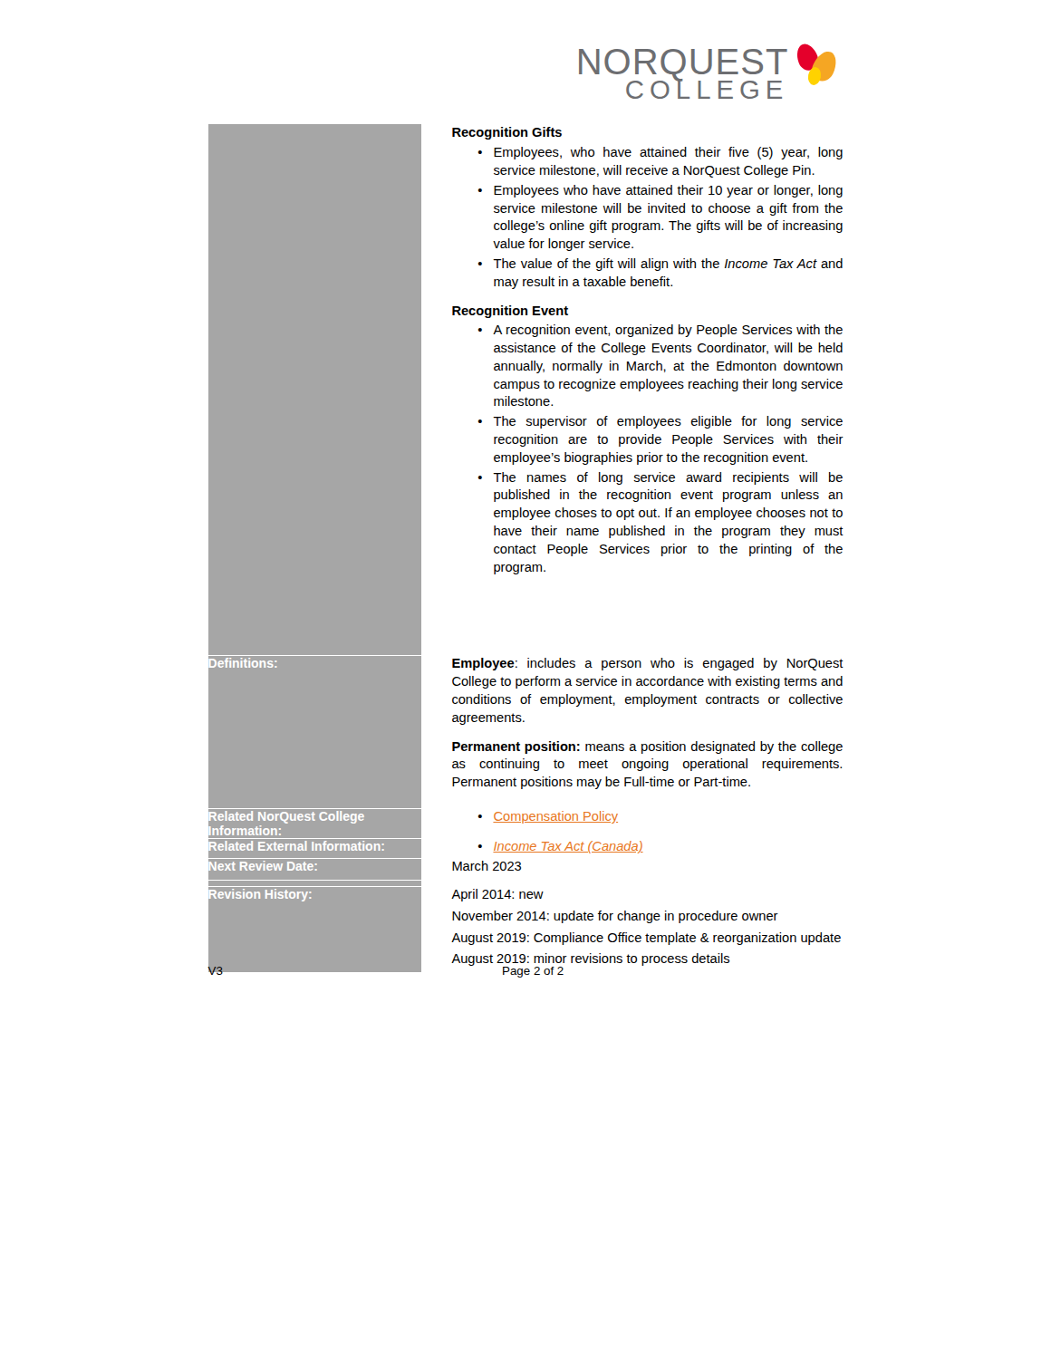NORQUEST COLLEGE
| | Recognition Gifts Employees, who have attained their five (5) year, long service milestone, will receive a NorQuest College Pin. Employees who have attained their 10 year or longer, long service milestone will be invited to choose a gift from the college’s online gift program. The gifts will be of increasing value for longer service. The value of the gift will align with the Income Tax Act and may result in a taxable benefit. Recognition Event A recognition event, organized by People Services with the assistance of the College Events Coordinator, will be held annually, normally in March, at the Edmonton downtown campus to recognize employees reaching their long service milestone. The supervisor of employees eligible for long service recognition are to provide People Services with their employee’s biographies prior to the recognition event. The names of long service award recipients will be published in the recognition event program unless an employee choses to opt out. If an employee chooses not to have their name published in the program they must contact People Services prior to the printing of the program. |
| Definitions: | Employee : includes a person who is engaged by NorQuest College to perform a service in accordance with existing terms and conditions of employment, employment contracts or collective agreements. Permanent position: means a position designated by the college as continuing to meet ongoing operational requirements. Permanent positions may be Full-time or Part-time. |
| Related NorQuest College Information: | Compensation Policy |
| Related External Information: | Income Tax Act (Canada) |
| Next Review Date: | March 2023 |
| Revision History: | April 2014: new November 2014: update for change in procedure owner August 2019: Compliance Office template & reorganization update August 2019: minor revisions to process details |
V3
Page 2 of 2